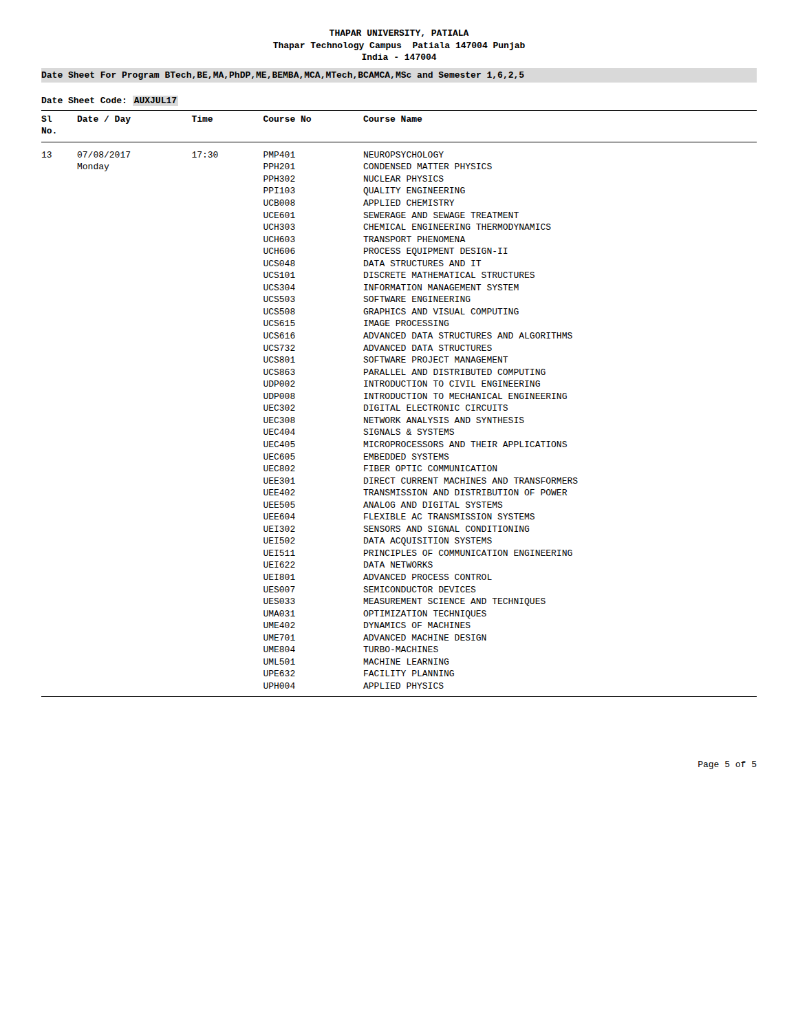THAPAR UNIVERSITY, PATIALA
Thapar Technology Campus Patiala 147004 Punjab
India - 147004
Date Sheet For Program BTech,BE,MA,PhDP,ME,BEMBA,MCA,MTech,BCAMCA,MSc and Semester 1,6,2,5
Date Sheet Code: AUXJUL17
| Sl No. | Date / Day | Time | Course No | Course Name |
| --- | --- | --- | --- | --- |
| 13 | 07/08/2017 Monday | 17:30 | PMP401 PPH201 PPH302 PPI103 UCB008 UCE601 UCH303 UCH603 UCH606 UCS048 UCS101 UCS304 UCS503 UCS508 UCS615 UCS616 UCS732 UCS801 UCS863 UDP002 UDP008 UEC302 UEC308 UEC404 UEC405 UEC605 UEC802 UEE301 UEE402 UEE505 UEE604 UEI302 UEI502 UEI511 UEI622 UEI801 UES007 UES033 UMA031 UME402 UME701 UME804 UML501 UPE632 UPH004 | NEUROPSYCHOLOGY CONDENSED MATTER PHYSICS NUCLEAR PHYSICS QUALITY ENGINEERING APPLIED CHEMISTRY SEWERAGE AND SEWAGE TREATMENT CHEMICAL ENGINEERING THERMODYNAMICS TRANSPORT PHENOMENA PROCESS EQUIPMENT DESIGN-II DATA STRUCTURES AND IT DISCRETE MATHEMATICAL STRUCTURES INFORMATION MANAGEMENT SYSTEM SOFTWARE ENGINEERING GRAPHICS AND VISUAL COMPUTING IMAGE PROCESSING ADVANCED DATA STRUCTURES AND ALGORITHMS ADVANCED DATA STRUCTURES SOFTWARE PROJECT MANAGEMENT PARALLEL AND DISTRIBUTED COMPUTING INTRODUCTION TO CIVIL ENGINEERING INTRODUCTION TO MECHANICAL ENGINEERING DIGITAL ELECTRONIC CIRCUITS NETWORK ANALYSIS AND SYNTHESIS SIGNALS & SYSTEMS MICROPROCESSORS AND THEIR APPLICATIONS EMBEDDED SYSTEMS FIBER OPTIC COMMUNICATION DIRECT CURRENT MACHINES AND TRANSFORMERS TRANSMISSION AND DISTRIBUTION OF POWER ANALOG AND DIGITAL SYSTEMS FLEXIBLE AC TRANSMISSION SYSTEMS SENSORS AND SIGNAL CONDITIONING DATA ACQUISITION SYSTEMS PRINCIPLES OF COMMUNICATION ENGINEERING DATA NETWORKS ADVANCED PROCESS CONTROL SEMICONDUCTOR DEVICES MEASUREMENT SCIENCE AND TECHNIQUES OPTIMIZATION TECHNIQUES DYNAMICS OF MACHINES ADVANCED MACHINE DESIGN TURBO-MACHINES MACHINE LEARNING FACILITY PLANNING APPLIED PHYSICS |
Page 5 of 5